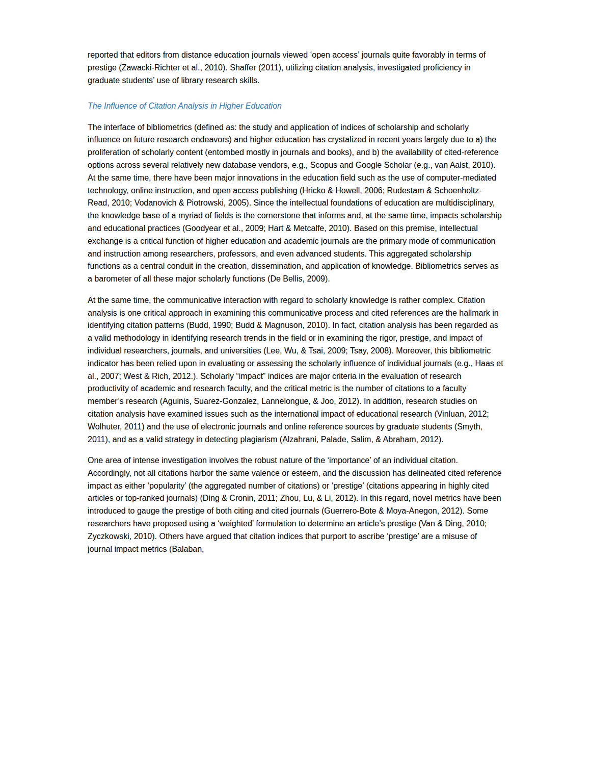reported that editors from distance education journals viewed ‘open access’ journals quite favorably in terms of prestige (Zawacki-Richter et al., 2010). Shaffer (2011), utilizing citation analysis, investigated proficiency in graduate students’ use of library research skills.
The Influence of Citation Analysis in Higher Education
The interface of bibliometrics (defined as: the study and application of indices of scholarship and scholarly influence on future research endeavors) and higher education has crystalized in recent years largely due to a) the proliferation of scholarly content (entombed mostly in journals and books), and b) the availability of cited-reference options across several relatively new database vendors, e.g., Scopus and Google Scholar (e.g., van Aalst, 2010). At the same time, there have been major innovations in the education field such as the use of computer-mediated technology, online instruction, and open access publishing (Hricko & Howell, 2006; Rudestam & Schoenholtz-Read, 2010; Vodanovich & Piotrowski, 2005). Since the intellectual foundations of education are multidisciplinary, the knowledge base of a myriad of fields is the cornerstone that informs and, at the same time, impacts scholarship and educational practices (Goodyear et al., 2009; Hart & Metcalfe, 2010). Based on this premise, intellectual exchange is a critical function of higher education and academic journals are the primary mode of communication and instruction among researchers, professors, and even advanced students. This aggregated scholarship functions as a central conduit in the creation, dissemination, and application of knowledge. Bibliometrics serves as a barometer of all these major scholarly functions (De Bellis, 2009).
At the same time, the communicative interaction with regard to scholarly knowledge is rather complex. Citation analysis is one critical approach in examining this communicative process and cited references are the hallmark in identifying citation patterns (Budd, 1990; Budd & Magnuson, 2010). In fact, citation analysis has been regarded as a valid methodology in identifying research trends in the field or in examining the rigor, prestige, and impact of individual researchers, journals, and universities (Lee, Wu, & Tsai, 2009; Tsay, 2008). Moreover, this bibliometric indicator has been relied upon in evaluating or assessing the scholarly influence of individual journals (e.g., Haas et al., 2007; West & Rich, 2012.). Scholarly “impact” indices are major criteria in the evaluation of research productivity of academic and research faculty, and the critical metric is the number of citations to a faculty member’s research (Aguinis, Suarez-Gonzalez, Lannelongue, & Joo, 2012). In addition, research studies on citation analysis have examined issues such as the international impact of educational research (Vinluan, 2012; Wolhuter, 2011) and the use of electronic journals and online reference sources by graduate students (Smyth, 2011), and as a valid strategy in detecting plagiarism (Alzahrani, Palade, Salim, & Abraham, 2012).
One area of intense investigation involves the robust nature of the ‘importance’ of an individual citation. Accordingly, not all citations harbor the same valence or esteem, and the discussion has delineated cited reference impact as either ‘popularity’ (the aggregated number of citations) or ‘prestige’ (citations appearing in highly cited articles or top-ranked journals) (Ding & Cronin, 2011; Zhou, Lu, & Li, 2012). In this regard, novel metrics have been introduced to gauge the prestige of both citing and cited journals (Guerrero-Bote & Moya-Anegon, 2012). Some researchers have proposed using a ‘weighted’ formulation to determine an article’s prestige (Van & Ding, 2010; Zyczkowski, 2010). Others have argued that citation indices that purport to ascribe ‘prestige’ are a misuse of journal impact metrics (Balaban,